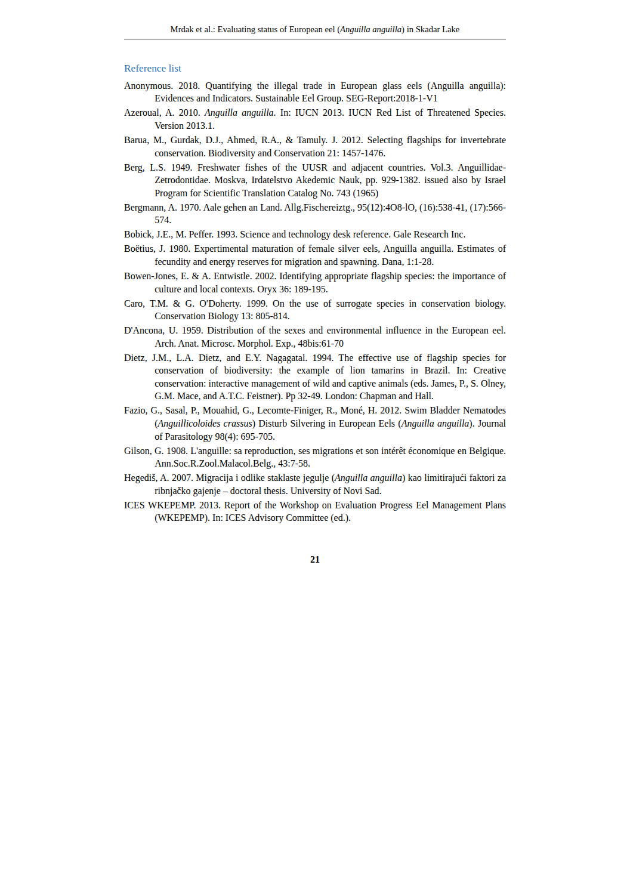Mrdak et al.: Evaluating status of European eel (Anguilla anguilla) in Skadar Lake
Reference list
Anonymous. 2018. Quantifying the illegal trade in European glass eels (Anguilla anguilla): Evidences and Indicators. Sustainable Eel Group. SEG-Report:2018-1-V1
Azeroual, A. 2010. Anguilla anguilla. In: IUCN 2013. IUCN Red List of Threatened Species. Version 2013.1.
Barua, M., Gurdak, D.J., Ahmed, R.A., & Tamuly. J. 2012. Selecting flagships for invertebrate conservation. Biodiversity and Conservation 21: 1457-1476.
Berg, L.S. 1949. Freshwater fishes of the UUSR and adjacent countries. Vol.3. Anguillidae- Zetrodontidae. Moskva, Irdatelstvo Akedemic Nauk, pp. 929-1382. issued also by Israel Program for Scientific Translation Catalog No. 743 (1965)
Bergmann, A. 1970. Aale gehen an Land. Allg.Fischereiztg., 95(12):4O8-lO, (16):538-41, (17):566-574.
Bobick, J.E., M. Peffer. 1993. Science and technology desk reference. Gale Research Inc.
Boëtius, J. 1980. Expertimental maturation of female silver eels, Anguilla anguilla. Estimates of fecundity and energy reserves for migration and spawning. Dana, 1:1-28.
Bowen-Jones, E. & A. Entwistle. 2002. Identifying appropriate flagship species: the importance of culture and local contexts. Oryx 36: 189-195.
Caro, T.M. & G. O′Doherty. 1999. On the use of surrogate species in conservation biology. Conservation Biology 13: 805-814.
D'Ancona, U. 1959. Distribution of the sexes and environmental influence in the European eel. Arch. Anat. Microsc. Morphol. Exp., 48bis:61-70
Dietz, J.M., L.A. Dietz, and E.Y. Nagagatal. 1994. The effective use of flagship species for conservation of biodiversity: the example of lion tamarins in Brazil. In: Creative conservation: interactive management of wild and captive animals (eds. James, P., S. Olney, G.M. Mace, and A.T.C. Feistner). Pp 32-49. London: Chapman and Hall.
Fazio, G., Sasal, P., Mouahid, G., Lecomte-Finiger, R., Moné, H. 2012. Swim Bladder Nematodes (Anguillicoloides crassus) Disturb Silvering in European Eels (Anguilla anguilla). Journal of Parasitology 98(4): 695-705.
Gilson, G. 1908. L'anguille: sa reproduction, ses migrations et son intérêt économique en Belgique. Ann.Soc.R.Zool.Malacol.Belg., 43:7-58.
Hegediš, A. 2007. Migracija i odlike staklaste jegulje (Anguilla anguilla) kao limitirajući faktori za ribnjačko gajenje – doctoral thesis. University of Novi Sad.
ICES WKEPEMP. 2013. Report of the Workshop on Evaluation Progress Eel Management Plans (WKEPEMP). In: ICES Advisory Committee (ed.).
21